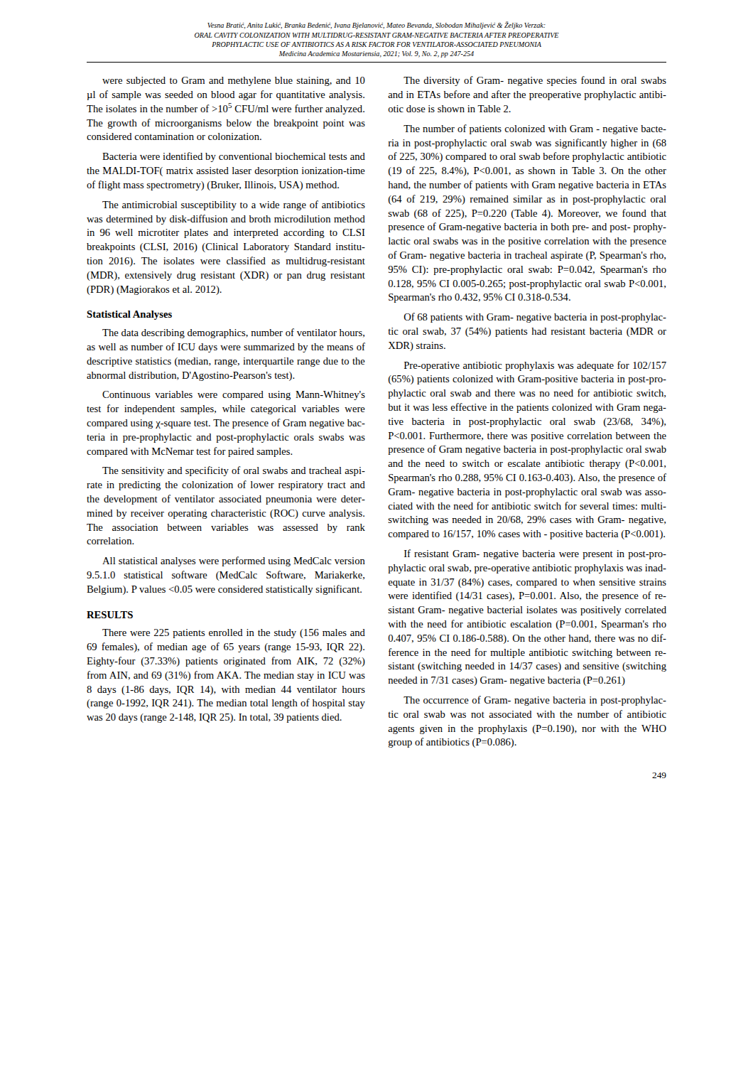Vesna Bratić, Anita Lukić, Branka Bedenić, Ivana Bjelanović, Mateo Bevanda, Slobodan Mihaljević & Željko Verzak:
ORAL CAVITY COLONIZATION WITH MULTIDRUG-RESISTANT GRAM-NEGATIVE BACTERIA AFTER PREOPERATIVE
PROPHYLACTIC USE OF ANTIBIOTICS AS A RISK FACTOR FOR VENTILATOR-ASSOCIATED PNEUMONIA
Medicina Academica Mostariensia, 2021; Vol. 9, No. 2, pp 247-254
were subjected to Gram and methylene blue staining, and 10 µl of sample was seeded on blood agar for quantitative analysis. The isolates in the number of >105 CFU/ml were further analyzed. The growth of microorganisms below the breakpoint point was considered contamination or colonization.
Bacteria were identified by conventional biochemical tests and the MALDI-TOF( matrix assisted laser desorption ionization-time of flight mass spectrometry) (Bruker, Illinois, USA) method.
The antimicrobial susceptibility to a wide range of antibiotics was determined by disk-diffusion and broth microdilution method in 96 well microtiter plates and interpreted according to CLSI breakpoints (CLSI, 2016) (Clinical Laboratory Standard institution 2016). The isolates were classified as multidrug-resistant (MDR), extensively drug resistant (XDR) or pan drug resistant (PDR) (Magiorakos et al. 2012).
Statistical Analyses
The data describing demographics, number of ventilator hours, as well as number of ICU days were summarized by the means of descriptive statistics (median, range, interquartile range due to the abnormal distribution, D'Agostino-Pearson's test).
Continuous variables were compared using Mann-Whitney's test for independent samples, while categorical variables were compared using χ-square test. The presence of Gram negative bacteria in pre-prophylactic and post-prophylactic orals swabs was compared with McNemar test for paired samples.
The sensitivity and specificity of oral swabs and tracheal aspirate in predicting the colonization of lower respiratory tract and the development of ventilator associated pneumonia were determined by receiver operating characteristic (ROC) curve analysis. The association between variables was assessed by rank correlation.
All statistical analyses were performed using MedCalc version 9.5.1.0 statistical software (MedCalc Software, Mariakerke, Belgium). P values <0.05 were considered statistically significant.
Results
There were 225 patients enrolled in the study (156 males and 69 females), of median age of 65 years (range 15-93, IQR 22). Eighty-four (37.33%) patients originated from AIK, 72 (32%) from AIN, and 69 (31%) from AKA. The median stay in ICU was 8 days (1-86 days, IQR 14), with median 44 ventilator hours (range 0-1992, IQR 241). The median total length of hospital stay was 20 days (range 2-148, IQR 25). In total, 39 patients died.
The diversity of Gram- negative species found in oral swabs and in ETAs before and after the preoperative prophylactic antibiotic dose is shown in Table 2.
The number of patients colonized with Gram - negative bacteria in post-prophylactic oral swab was significantly higher in (68 of 225, 30%) compared to oral swab before prophylactic antibiotic (19 of 225, 8.4%), P<0.001, as shown in Table 3. On the other hand, the number of patients with Gram negative bacteria in ETAs (64 of 219, 29%) remained similar as in post-prophylactic oral swab (68 of 225), P=0.220 (Table 4). Moreover, we found that presence of Gram-negative bacteria in both pre- and post- prophylactic oral swabs was in the positive correlation with the presence of Gram- negative bacteria in tracheal aspirate (P, Spearman's rho, 95% CI): pre-prophylactic oral swab: P=0.042, Spearman's rho 0.128, 95% CI 0.005-0.265; post-prophylactic oral swab P<0.001, Spearman's rho 0.432, 95% CI 0.318-0.534.
Of 68 patients with Gram- negative bacteria in post-prophylactic oral swab, 37 (54%) patients had resistant bacteria (MDR or XDR) strains.
Pre-operative antibiotic prophylaxis was adequate for 102/157 (65%) patients colonized with Gram-positive bacteria in post-prophylactic oral swab and there was no need for antibiotic switch, but it was less effective in the patients colonized with Gram negative bacteria in post-prophylactic oral swab (23/68, 34%), P<0.001. Furthermore, there was positive correlation between the presence of Gram negative bacteria in post-prophylactic oral swab and the need to switch or escalate antibiotic therapy (P<0.001, Spearman's rho 0.288, 95% CI 0.163-0.403). Also, the presence of Gram- negative bacteria in post-prophylactic oral swab was associated with the need for antibiotic switch for several times: multi-switching was needed in 20/68, 29% cases with Gram- negative, compared to 16/157, 10% cases with - positive bacteria (P<0.001).
If resistant Gram- negative bacteria were present in post-prophylactic oral swab, pre-operative antibiotic prophylaxis was inadequate in 31/37 (84%) cases, compared to when sensitive strains were identified (14/31 cases), P=0.001. Also, the presence of resistant Gram- negative bacterial isolates was positively correlated with the need for antibiotic escalation (P=0.001, Spearman's rho 0.407, 95% CI 0.186-0.588). On the other hand, there was no difference in the need for multiple antibiotic switching between resistant (switching needed in 14/37 cases) and sensitive (switching needed in 7/31 cases) Gram- negative bacteria (P=0.261)
The occurrence of Gram- negative bacteria in post-prophylactic oral swab was not associated with the number of antibiotic agents given in the prophylaxis (P=0.190), nor with the WHO group of antibiotics (P=0.086).
249